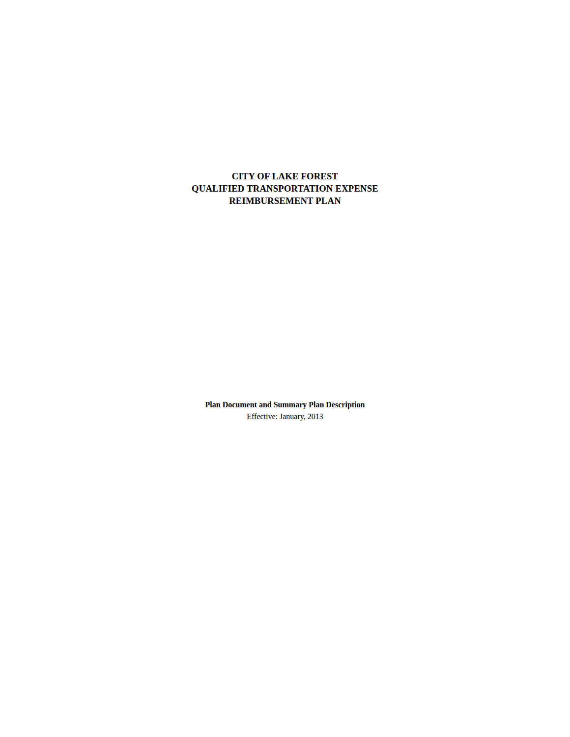City of Lake Forest
Qualified Transportation Expense
Reimbursement Plan
Plan Document and Summary Plan Description
Effective: January, 2013